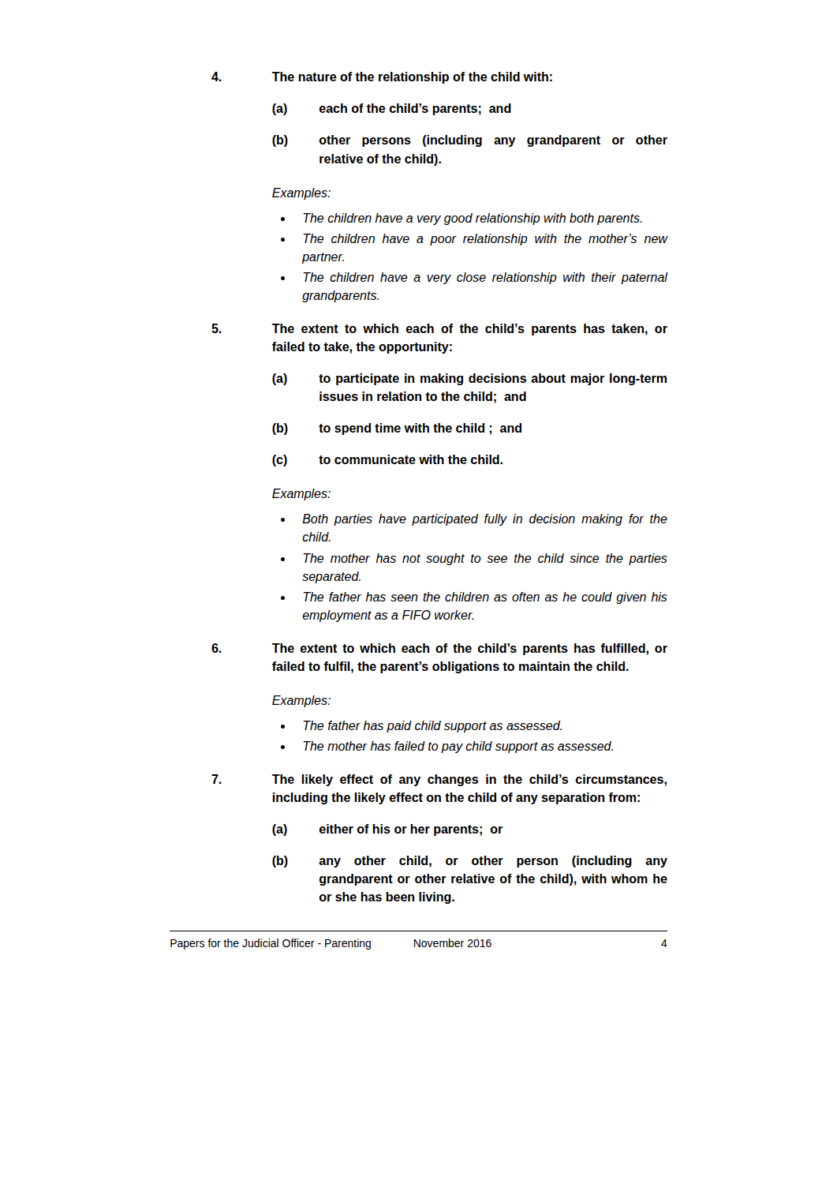4.
The nature of the relationship of the child with:
(a)
each of the child’s parents; and
(b)
other persons (including any grandparent or other relative of the child).
Examples:
The children have a very good relationship with both parents.
The children have a poor relationship with the mother’s new partner.
The children have a very close relationship with their paternal grandparents.
5.
The extent to which each of the child’s parents has taken, or failed to take, the opportunity:
(a)
to participate in making decisions about major long-term issues in relation to the child; and
(b)
to spend time with the child ; and
(c)
to communicate with the child.
Examples:
Both parties have participated fully in decision making for the child.
The mother has not sought to see the child since the parties separated.
The father has seen the children as often as he could given his employment as a FIFO worker.
6.
The extent to which each of the child’s parents has fulfilled, or failed to fulfil, the parent’s obligations to maintain the child.
Examples:
The father has paid child support as assessed.
The mother has failed to pay child support as assessed.
7.
The likely effect of any changes in the child’s circumstances, including the likely effect on the child of any separation from:
(a)
either of his or her parents; or
(b)
any other child, or other person (including any grandparent or other relative of the child), with whom he or she has been living.
Papers for the Judicial Officer - Parenting November 2016 4